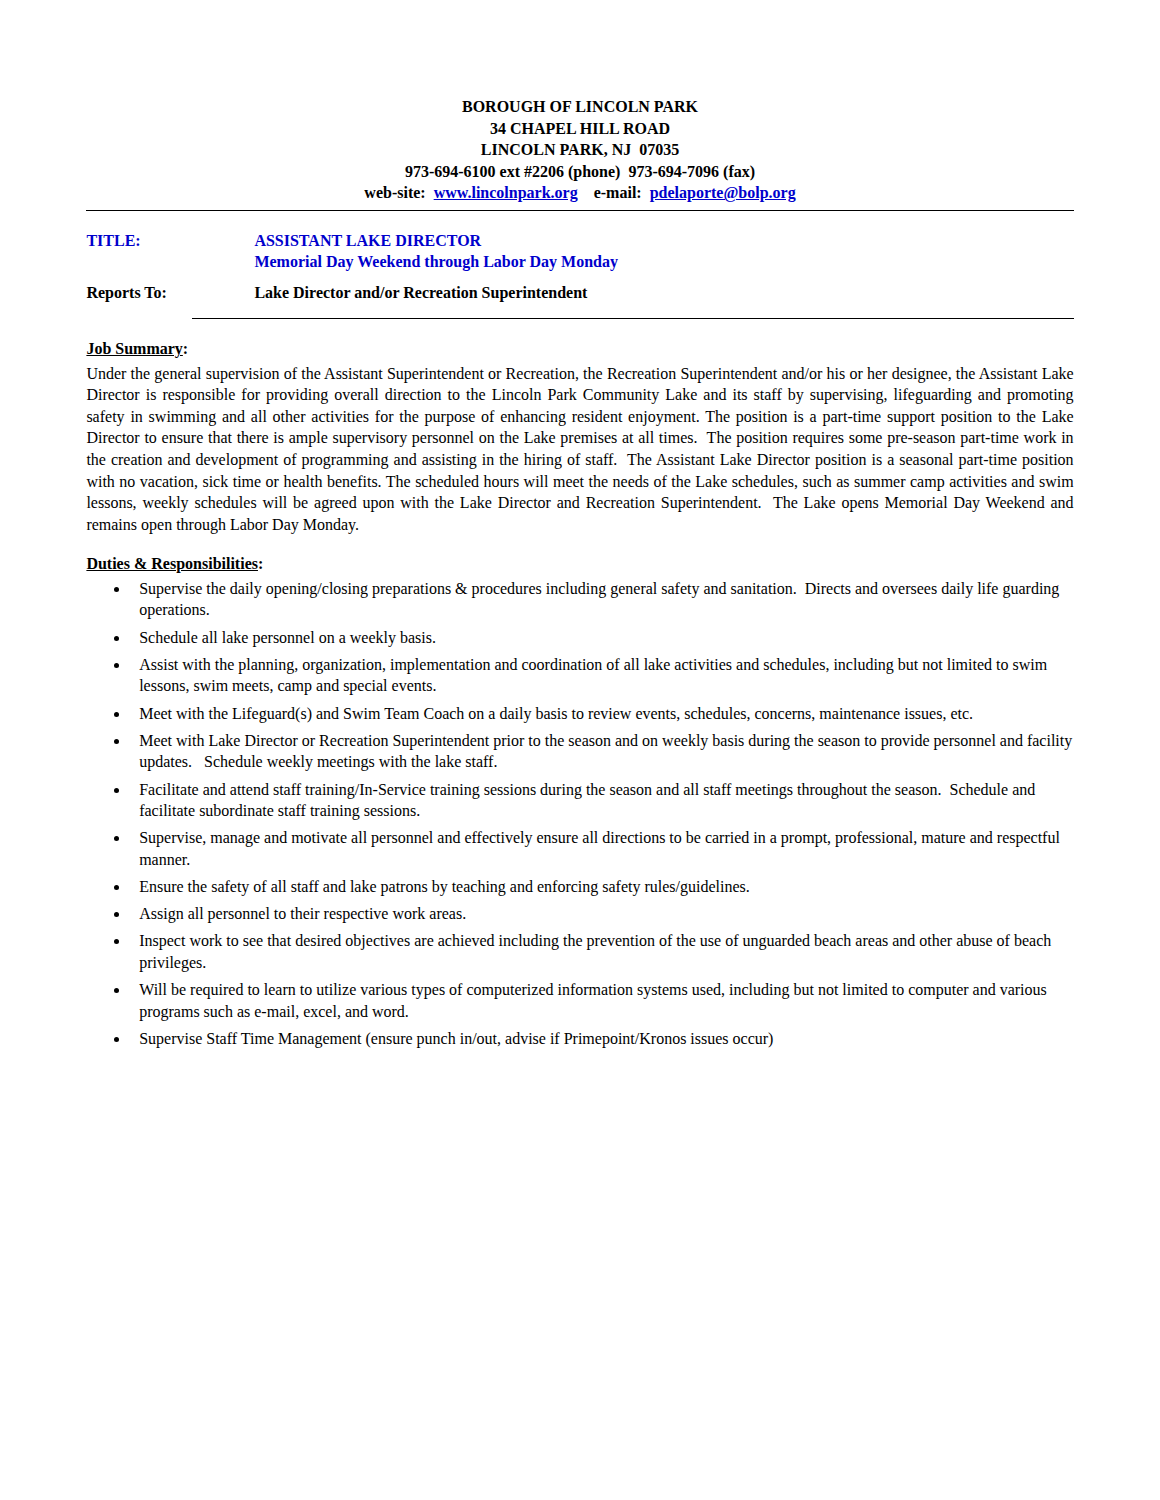BOROUGH OF LINCOLN PARK
34 CHAPEL HILL ROAD
LINCOLN PARK, NJ 07035
973-694-6100 ext #2206 (phone) 973-694-7096 (fax)
web-site: www.lincolnpark.org e-mail: pdelaporte@bolp.org
| TITLE: | ASSISTANT LAKE DIRECTOR Memorial Day Weekend through Labor Day Monday |
| Reports To: | Lake Director and/or Recreation Superintendent |
Job Summary:
Under the general supervision of the Assistant Superintendent or Recreation, the Recreation Superintendent and/or his or her designee, the Assistant Lake Director is responsible for providing overall direction to the Lincoln Park Community Lake and its staff by supervising, lifeguarding and promoting safety in swimming and all other activities for the purpose of enhancing resident enjoyment. The position is a part-time support position to the Lake Director to ensure that there is ample supervisory personnel on the Lake premises at all times. The position requires some pre-season part-time work in the creation and development of programming and assisting in the hiring of staff. The Assistant Lake Director position is a seasonal part-time position with no vacation, sick time or health benefits. The scheduled hours will meet the needs of the Lake schedules, such as summer camp activities and swim lessons, weekly schedules will be agreed upon with the Lake Director and Recreation Superintendent. The Lake opens Memorial Day Weekend and remains open through Labor Day Monday.
Duties & Responsibilities:
Supervise the daily opening/closing preparations & procedures including general safety and sanitation. Directs and oversees daily life guarding operations.
Schedule all lake personnel on a weekly basis.
Assist with the planning, organization, implementation and coordination of all lake activities and schedules, including but not limited to swim lessons, swim meets, camp and special events.
Meet with the Lifeguard(s) and Swim Team Coach on a daily basis to review events, schedules, concerns, maintenance issues, etc.
Meet with Lake Director or Recreation Superintendent prior to the season and on weekly basis during the season to provide personnel and facility updates. Schedule weekly meetings with the lake staff.
Facilitate and attend staff training/In-Service training sessions during the season and all staff meetings throughout the season. Schedule and facilitate subordinate staff training sessions.
Supervise, manage and motivate all personnel and effectively ensure all directions to be carried in a prompt, professional, mature and respectful manner.
Ensure the safety of all staff and lake patrons by teaching and enforcing safety rules/guidelines.
Assign all personnel to their respective work areas.
Inspect work to see that desired objectives are achieved including the prevention of the use of unguarded beach areas and other abuse of beach privileges.
Will be required to learn to utilize various types of computerized information systems used, including but not limited to computer and various programs such as e-mail, excel, and word.
Supervise Staff Time Management (ensure punch in/out, advise if Primepoint/Kronos issues occur)